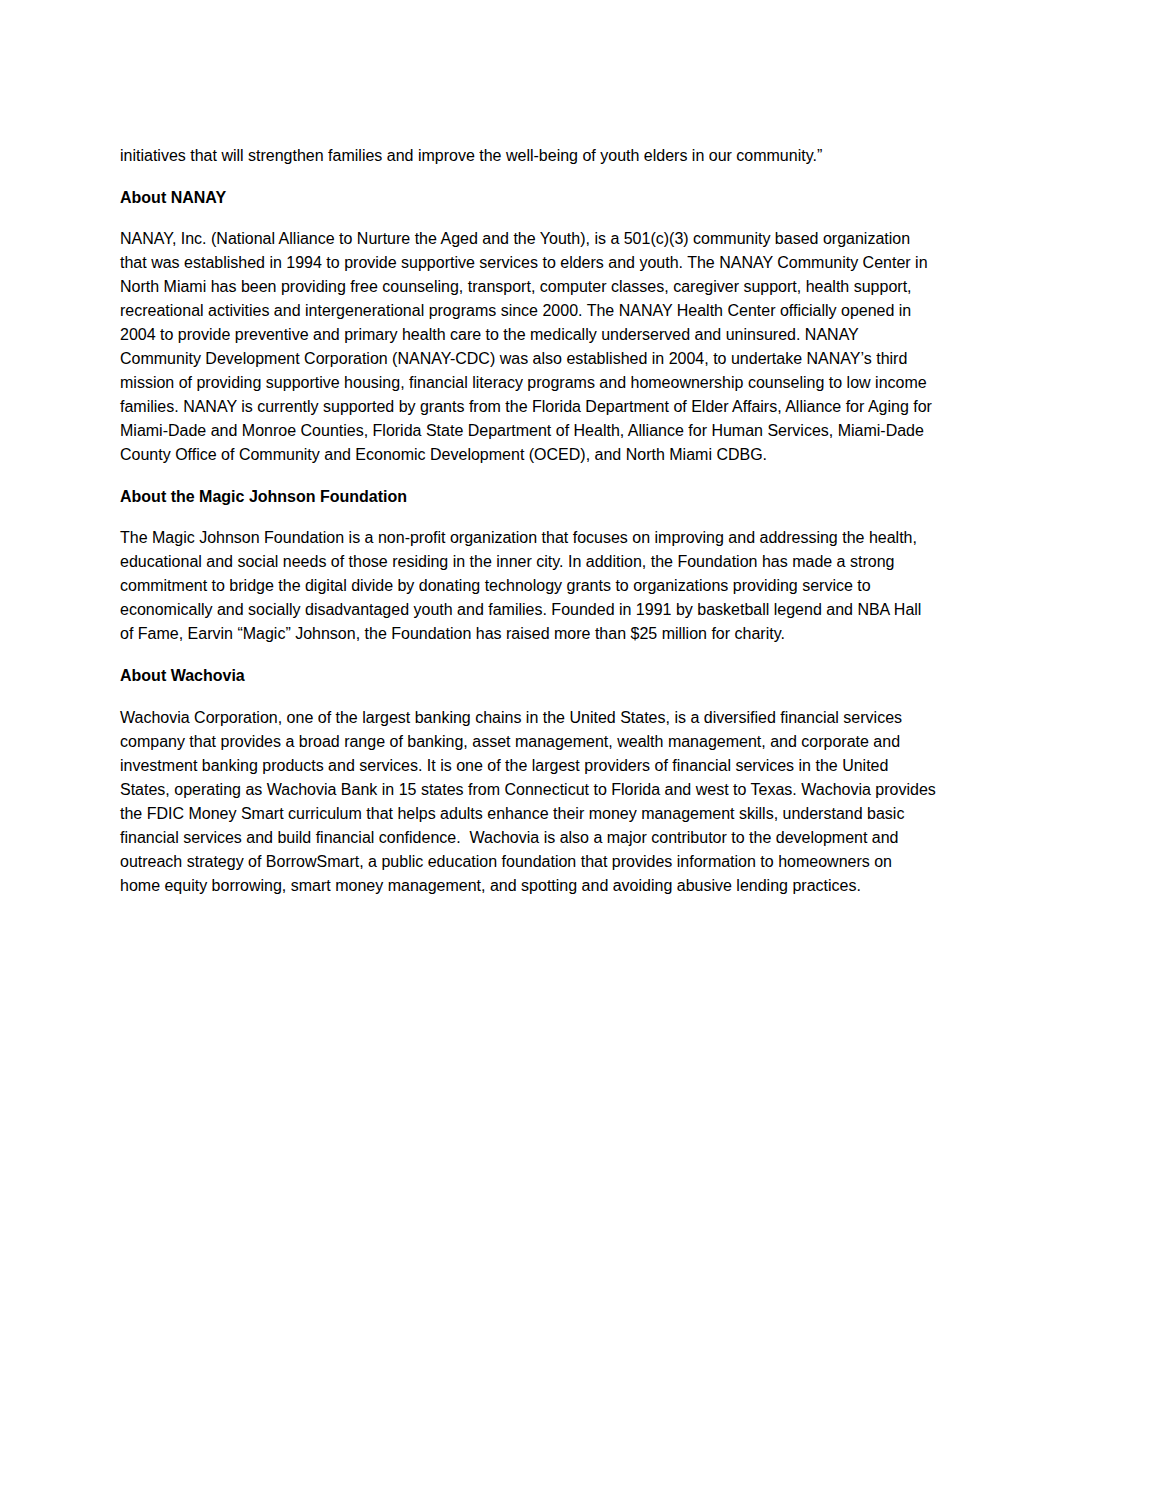initiatives that will strengthen families and improve the well-being of youth elders in our community.”
About NANAY
NANAY, Inc. (National Alliance to Nurture the Aged and the Youth), is a 501(c)(3) community based organization that was established in 1994 to provide supportive services to elders and youth. The NANAY Community Center in North Miami has been providing free counseling, transport, computer classes, caregiver support, health support, recreational activities and intergenerational programs since 2000. The NANAY Health Center officially opened in 2004 to provide preventive and primary health care to the medically underserved and uninsured. NANAY Community Development Corporation (NANAY-CDC) was also established in 2004, to undertake NANAY’s third mission of providing supportive housing, financial literacy programs and homeownership counseling to low income families. NANAY is currently supported by grants from the Florida Department of Elder Affairs, Alliance for Aging for Miami-Dade and Monroe Counties, Florida State Department of Health, Alliance for Human Services, Miami-Dade County Office of Community and Economic Development (OCED), and North Miami CDBG.
About the Magic Johnson Foundation
The Magic Johnson Foundation is a non-profit organization that focuses on improving and addressing the health, educational and social needs of those residing in the inner city. In addition, the Foundation has made a strong commitment to bridge the digital divide by donating technology grants to organizations providing service to economically and socially disadvantaged youth and families. Founded in 1991 by basketball legend and NBA Hall of Fame, Earvin “Magic” Johnson, the Foundation has raised more than $25 million for charity.
About Wachovia
Wachovia Corporation, one of the largest banking chains in the United States, is a diversified financial services company that provides a broad range of banking, asset management, wealth management, and corporate and investment banking products and services. It is one of the largest providers of financial services in the United States, operating as Wachovia Bank in 15 states from Connecticut to Florida and west to Texas. Wachovia provides the FDIC Money Smart curriculum that helps adults enhance their money management skills, understand basic financial services and build financial confidence. Wachovia is also a major contributor to the development and outreach strategy of BorrowSmart, a public education foundation that provides information to homeowners on home equity borrowing, smart money management, and spotting and avoiding abusive lending practices.